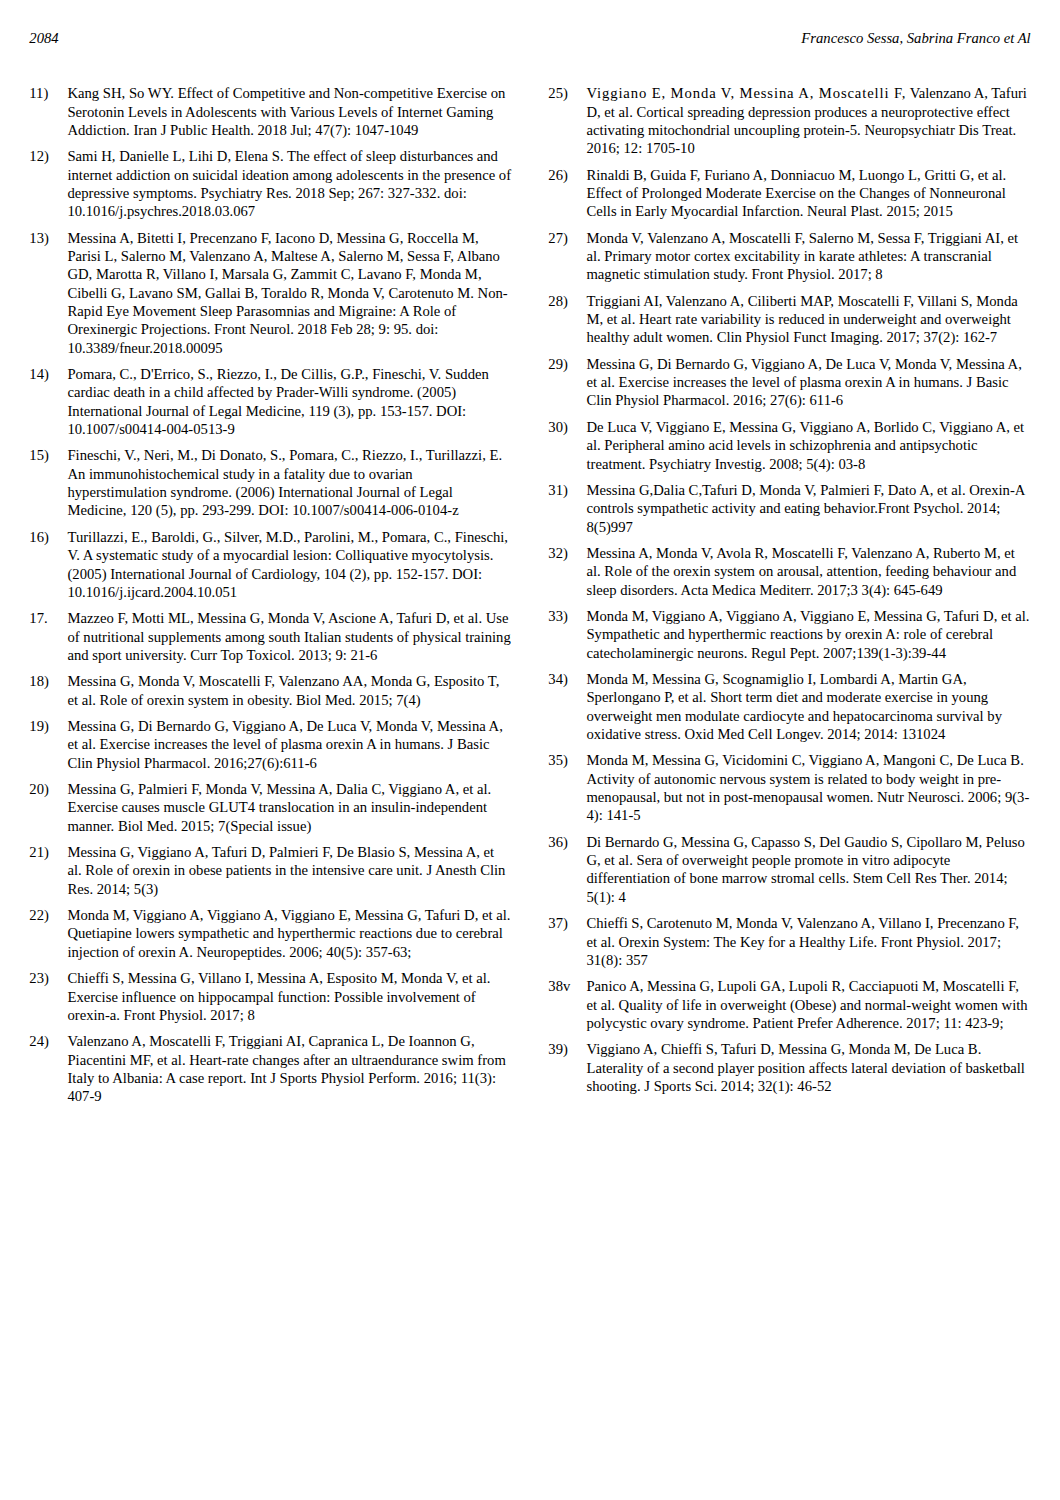2084 Francesco Sessa, Sabrina Franco et Al
11) Kang SH, So WY. Effect of Competitive and Non-competitive Exercise on Serotonin Levels in Adolescents with Various Levels of Internet Gaming Addiction. Iran J Public Health. 2018 Jul; 47(7): 1047-1049
12) Sami H, Danielle L, Lihi D, Elena S. The effect of sleep disturbances and internet addiction on suicidal ideation among adolescents in the presence of depressive symptoms. Psychiatry Res. 2018 Sep; 267: 327-332. doi: 10.1016/j.psychres.2018.03.067
13) Messina A, Bitetti I, Precenzano F, Iacono D, Messina G, Roccella M, Parisi L, Salerno M, Valenzano A, Maltese A, Salerno M, Sessa F, Albano GD, Marotta R, Villano I, Marsala G, Zammit C, Lavano F, Monda M, Cibelli G, Lavano SM, Gallai B, Toraldo R, Monda V, Carotenuto M. Non-Rapid Eye Movement Sleep Parasomnias and Migraine: A Role of Orexinergic Projections. Front Neurol. 2018 Feb 28; 9: 95. doi: 10.3389/fneur.2018.00095
14) Pomara, C., D'Errico, S., Riezzo, I., De Cillis, G.P., Fineschi, V. Sudden cardiac death in a child affected by Prader-Willi syndrome. (2005) International Journal of Legal Medicine, 119 (3), pp. 153-157. DOI: 10.1007/s00414-004-0513-9
15) Fineschi, V., Neri, M., Di Donato, S., Pomara, C., Riezzo, I., Turillazzi, E. An immunohistochemical study in a fatality due to ovarian hyperstimulation syndrome. (2006) International Journal of Legal Medicine, 120 (5), pp. 293-299. DOI: 10.1007/s00414-006-0104-z
16) Turillazzi, E., Baroldi, G., Silver, M.D., Parolini, M., Pomara, C., Fineschi, V. A systematic study of a myocardial lesion: Colliquative myocytolysis. (2005) International Journal of Cardiology, 104 (2), pp. 152-157. DOI: 10.1016/j.ijcard.2004.10.051
17. Mazzeo F, Motti ML, Messina G, Monda V, Ascione A, Tafuri D, et al. Use of nutritional supplements among south Italian students of physical training and sport university. Curr Top Toxicol. 2013; 9: 21-6
18) Messina G, Monda V, Moscatelli F, Valenzano AA, Monda G, Esposito T, et al. Role of orexin system in obesity. Biol Med. 2015; 7(4)
19) Messina G, Di Bernardo G, Viggiano A, De Luca V, Monda V, Messina A, et al. Exercise increases the level of plasma orexin A in humans. J Basic Clin Physiol Pharmacol. 2016;27(6):611-6
20) Messina G, Palmieri F, Monda V, Messina A, Dalia C, Viggiano A, et al. Exercise causes muscle GLUT4 translocation in an insulin-independent manner. Biol Med. 2015; 7(Special issue)
21) Messina G, Viggiano A, Tafuri D, Palmieri F, De Blasio S, Messina A, et al. Role of orexin in obese patients in the intensive care unit. J Anesth Clin Res. 2014; 5(3)
22) Monda M, Viggiano A, Viggiano A, Viggiano E, Messina G, Tafuri D, et al. Quetiapine lowers sympathetic and hyperthermic reactions due to cerebral injection of orexin A. Neuropeptides. 2006; 40(5): 357-63;
23) Chieffi S, Messina G, Villano I, Messina A, Esposito M, Monda V, et al. Exercise influence on hippocampal function: Possible involvement of orexin-a. Front Physiol. 2017; 8
24) Valenzano A, Moscatelli F, Triggiani AI, Capranica L, De Ioannon G, Piacentini MF, et al. Heart-rate changes after an ultraendurance swim from Italy to Albania: A case report. Int J Sports Physiol Perform. 2016; 11(3): 407-9
25) Viggiano E, Monda V, Messina A, Moscatelli F, Valenzano A, Tafuri D, et al. Cortical spreading depression produces a neuroprotective effect activating mitochondrial uncoupling protein-5. Neuropsychiatr Dis Treat. 2016; 12: 1705-10
26) Rinaldi B, Guida F, Furiano A, Donniacuo M, Luongo L, Gritti G, et al. Effect of Prolonged Moderate Exercise on the Changes of Nonneuronal Cells in Early Myocardial Infarction. Neural Plast. 2015; 2015
27) Monda V, Valenzano A, Moscatelli F, Salerno M, Sessa F, Triggiani AI, et al. Primary motor cortex excitability in karate athletes: A transcranial magnetic stimulation study. Front Physiol. 2017; 8
28) Triggiani AI, Valenzano A, Ciliberti MAP, Moscatelli F, Villani S, Monda M, et al. Heart rate variability is reduced in underweight and overweight healthy adult women. Clin Physiol Funct Imaging. 2017; 37(2): 162-7
29) Messina G, Di Bernardo G, Viggiano A, De Luca V, Monda V, Messina A, et al. Exercise increases the level of plasma orexin A in humans. J Basic Clin Physiol Pharmacol. 2016; 27(6): 611-6
30) De Luca V, Viggiano E, Messina G, Viggiano A, Borlido C, Viggiano A, et al. Peripheral amino acid levels in schizophrenia and antipsychotic treatment. Psychiatry Investig. 2008; 5(4): 03-8
31) Messina G,Dalia C,Tafuri D, Monda V, Palmieri F, Dato A, et al. Orexin-A controls sympathetic activity and eating behavior.Front Psychol. 2014; 8(5)997
32) Messina A, Monda V, Avola R, Moscatelli F, Valenzano A, Ruberto M, et al. Role of the orexin system on arousal, attention, feeding behaviour and sleep disorders. Acta Medica Mediterr. 2017;3 3(4): 645-649
33) Monda M, Viggiano A, Viggiano A, Viggiano E, Messina G, Tafuri D, et al. Sympathetic and hyperthermic reactions by orexin A: role of cerebral catecholaminergic neurons. Regul Pept. 2007;139(1-3):39-44
34) Monda M, Messina G, Scognamiglio I, Lombardi A, Martin GA, Sperlongano P, et al. Short term diet and moderate exercise in young overweight men modulate cardiocyte and hepatocarcinoma survival by oxidative stress. Oxid Med Cell Longev. 2014; 2014: 131024
35) Monda M, Messina G, Vicidomini C, Viggiano A, Mangoni C, De Luca B. Activity of autonomic nervous system is related to body weight in pre-menopausal, but not in post-menopausal women. Nutr Neurosci. 2006; 9(3-4): 141-5
36) Di Bernardo G, Messina G, Capasso S, Del Gaudio S, Cipollaro M, Peluso G, et al. Sera of overweight people promote in vitro adipocyte differentiation of bone marrow stromal cells. Stem Cell Res Ther. 2014; 5(1): 4
37) Chieffi S, Carotenuto M, Monda V, Valenzano A, Villano I, Precenzano F, et al. Orexin System: The Key for a Healthy Life. Front Physiol. 2017; 31(8): 357
38v Panico A, Messina G, Lupoli GA, Lupoli R, Cacciapuoti M, Moscatelli F, et al. Quality of life in overweight (Obese) and normal-weight women with polycystic ovary syndrome. Patient Prefer Adherence. 2017; 11: 423-9;
39) Viggiano A, Chieffi S, Tafuri D, Messina G, Monda M, De Luca B. Laterality of a second player position affects lateral deviation of basketball shooting. J Sports Sci. 2014; 32(1): 46-52